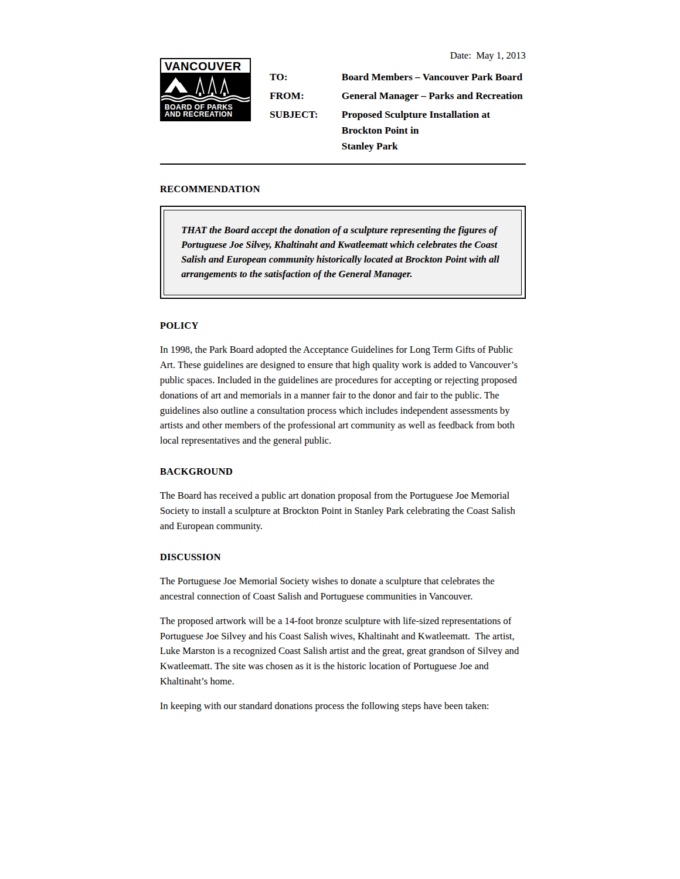Date: May 1, 2013
VANCOUVER
BOARD OF PARKS
AND RECREATION
TO: Board Members – Vancouver Park Board
FROM: General Manager – Parks and Recreation
SUBJECT: Proposed Sculpture Installation at Brockton Point in Stanley Park
RECOMMENDATION
THAT the Board accept the donation of a sculpture representing the figures of Portuguese Joe Silvey, Khaltinaht and Kwatleematt which celebrates the Coast Salish and European community historically located at Brockton Point with all arrangements to the satisfaction of the General Manager.
POLICY
In 1998, the Park Board adopted the Acceptance Guidelines for Long Term Gifts of Public Art. These guidelines are designed to ensure that high quality work is added to Vancouver’s public spaces. Included in the guidelines are procedures for accepting or rejecting proposed donations of art and memorials in a manner fair to the donor and fair to the public. The guidelines also outline a consultation process which includes independent assessments by artists and other members of the professional art community as well as feedback from both local representatives and the general public.
BACKGROUND
The Board has received a public art donation proposal from the Portuguese Joe Memorial Society to install a sculpture at Brockton Point in Stanley Park celebrating the Coast Salish and European community.
DISCUSSION
The Portuguese Joe Memorial Society wishes to donate a sculpture that celebrates the ancestral connection of Coast Salish and Portuguese communities in Vancouver.
The proposed artwork will be a 14-foot bronze sculpture with life-sized representations of Portuguese Joe Silvey and his Coast Salish wives, Khaltinaht and Kwatleematt. The artist, Luke Marston is a recognized Coast Salish artist and the great, great grandson of Silvey and Kwatleematt. The site was chosen as it is the historic location of Portuguese Joe and Khaltinaht’s home.
In keeping with our standard donations process the following steps have been taken: